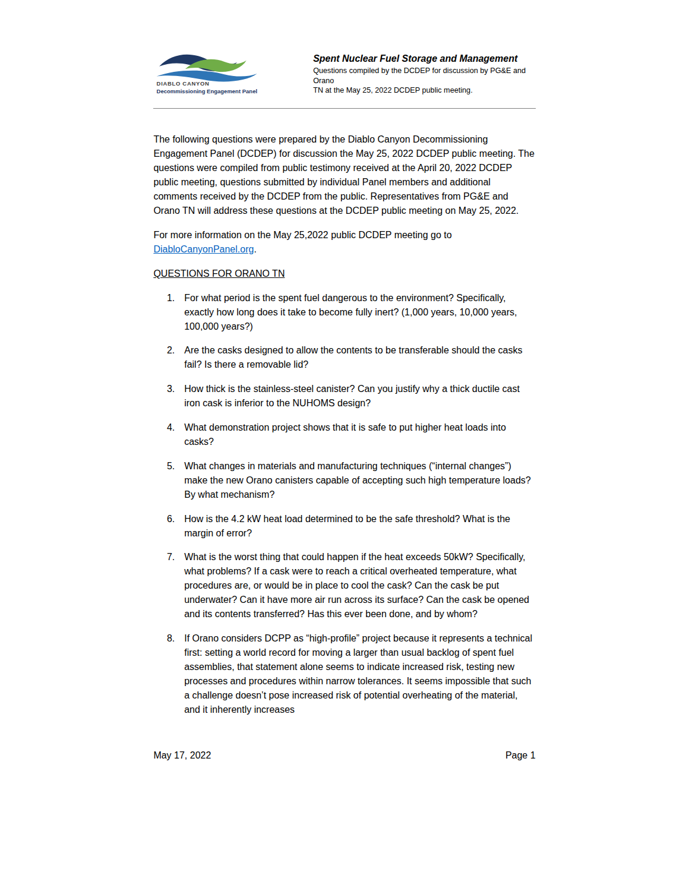Diablo Canyon Decommissioning Engagement Panel DIABLO CANYON Decommissioning Engagement Panel
Spent Nuclear Fuel Storage and Management
Questions compiled by the DCDEP for discussion by PG&E and Orano
TN at the May 25, 2022 DCDEP public meeting.
The following questions were prepared by the Diablo Canyon Decommissioning Engagement Panel (DCDEP) for discussion the May 25, 2022 DCDEP public meeting. The questions were compiled from public testimony received at the April 20, 2022 DCDEP public meeting, questions submitted by individual Panel members and additional comments received by the DCDEP from the public. Representatives from PG&E and Orano TN will address these questions at the DCDEP public meeting on May 25, 2022.
For more information on the May 25,2022 public DCDEP meeting go to DiabloCanyonPanel.org.
QUESTIONS FOR ORANO TN
For what period is the spent fuel dangerous to the environment? Specifically, exactly how long does it take to become fully inert? (1,000 years, 10,000 years, 100,000 years?)
Are the casks designed to allow the contents to be transferable should the casks fail? Is there a removable lid?
How thick is the stainless-steel canister? Can you justify why a thick ductile cast iron cask is inferior to the NUHOMS design?
What demonstration project shows that it is safe to put higher heat loads into casks?
What changes in materials and manufacturing techniques (“internal changes”) make the new Orano canisters capable of accepting such high temperature loads? By what mechanism?
How is the 4.2 kW heat load determined to be the safe threshold? What is the margin of error?
What is the worst thing that could happen if the heat exceeds 50kW? Specifically, what problems? If a cask were to reach a critical overheated temperature, what procedures are, or would be in place to cool the cask? Can the cask be put underwater? Can it have more air run across its surface? Can the cask be opened and its contents transferred? Has this ever been done, and by whom?
If Orano considers DCPP as “high-profile” project because it represents a technical first: setting a world record for moving a larger than usual backlog of spent fuel assemblies, that statement alone seems to indicate increased risk, testing new processes and procedures within narrow tolerances. It seems impossible that such a challenge doesn’t pose increased risk of potential overheating of the material, and it inherently increases
May 17, 2022 Page 1